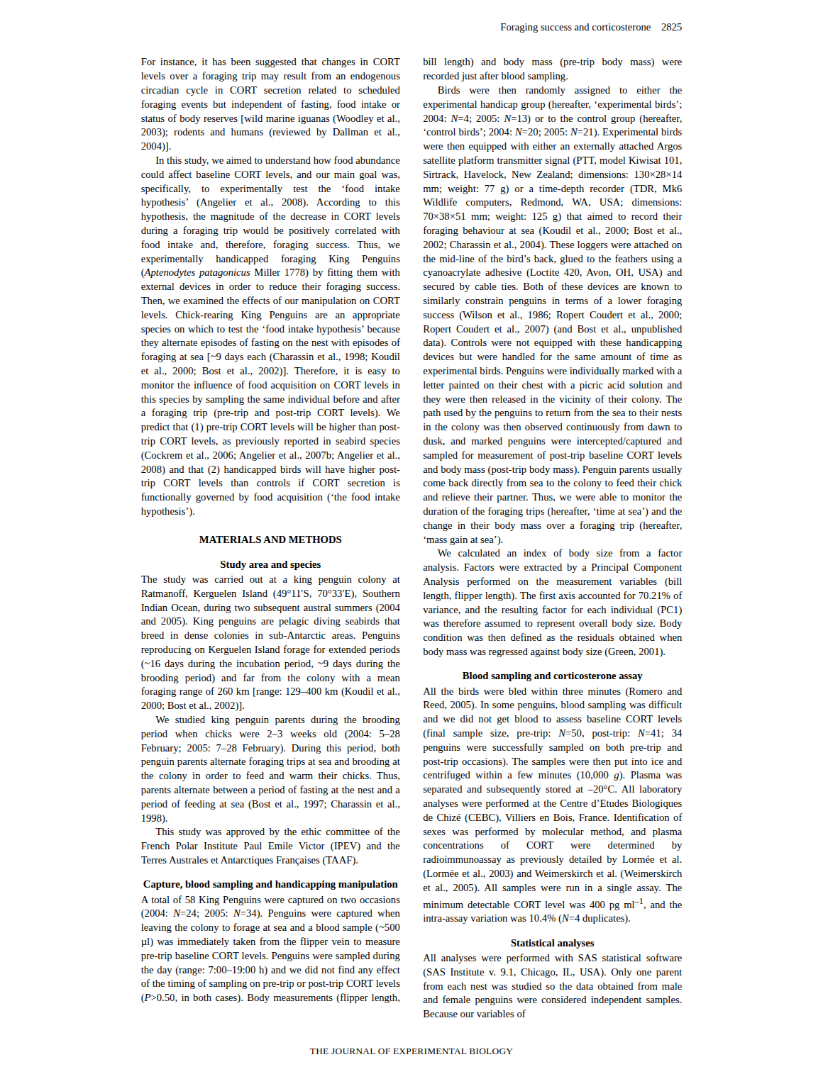Foraging success and corticosterone 2825
For instance, it has been suggested that changes in CORT levels over a foraging trip may result from an endogenous circadian cycle in CORT secretion related to scheduled foraging events but independent of fasting, food intake or status of body reserves [wild marine iguanas (Woodley et al., 2003); rodents and humans (reviewed by Dallman et al., 2004)].
In this study, we aimed to understand how food abundance could affect baseline CORT levels, and our main goal was, specifically, to experimentally test the ‘food intake hypothesis’ (Angelier et al., 2008). According to this hypothesis, the magnitude of the decrease in CORT levels during a foraging trip would be positively correlated with food intake and, therefore, foraging success. Thus, we experimentally handicapped foraging King Penguins (Aptenodytes patagonicus Miller 1778) by fitting them with external devices in order to reduce their foraging success. Then, we examined the effects of our manipulation on CORT levels. Chick-rearing King Penguins are an appropriate species on which to test the ‘food intake hypothesis’ because they alternate episodes of fasting on the nest with episodes of foraging at sea [~9 days each (Charassin et al., 1998; Koudil et al., 2000; Bost et al., 2002)]. Therefore, it is easy to monitor the influence of food acquisition on CORT levels in this species by sampling the same individual before and after a foraging trip (pre-trip and post-trip CORT levels). We predict that (1) pre-trip CORT levels will be higher than post-trip CORT levels, as previously reported in seabird species (Cockrem et al., 2006; Angelier et al., 2007b; Angelier et al., 2008) and that (2) handicapped birds will have higher post-trip CORT levels than controls if CORT secretion is functionally governed by food acquisition (‘the food intake hypothesis’).
MATERIALS AND METHODS
Study area and species
The study was carried out at a king penguin colony at Ratmanoff, Kerguelen Island (49°11′S, 70°33′E), Southern Indian Ocean, during two subsequent austral summers (2004 and 2005). King penguins are pelagic diving seabirds that breed in dense colonies in sub-Antarctic areas. Penguins reproducing on Kerguelen Island forage for extended periods (~16 days during the incubation period, ~9 days during the brooding period) and far from the colony with a mean foraging range of 260 km [range: 129–400 km (Koudil et al., 2000; Bost et al., 2002)].
We studied king penguin parents during the brooding period when chicks were 2–3 weeks old (2004: 5–28 February; 2005: 7–28 February). During this period, both penguin parents alternate foraging trips at sea and brooding at the colony in order to feed and warm their chicks. Thus, parents alternate between a period of fasting at the nest and a period of feeding at sea (Bost et al., 1997; Charassin et al., 1998).
This study was approved by the ethic committee of the French Polar Institute Paul Emile Victor (IPEV) and the Terres Australes et Antarctiques Françaises (TAAF).
Capture, blood sampling and handicapping manipulation
A total of 58 King Penguins were captured on two occasions (2004: N=24; 2005: N=34). Penguins were captured when leaving the colony to forage at sea and a blood sample (~500 µl) was immediately taken from the flipper vein to measure pre-trip baseline CORT levels. Penguins were sampled during the day (range: 7:00–19:00 h) and we did not find any effect of the timing of sampling on pre-trip or post-trip CORT levels (P>0.50, in both cases). Body measurements (flipper length, bill length) and body mass (pre-trip body mass) were recorded just after blood sampling.
Birds were then randomly assigned to either the experimental handicap group (hereafter, ‘experimental birds’; 2004: N=4; 2005: N=13) or to the control group (hereafter, ‘control birds’; 2004: N=20; 2005: N=21). Experimental birds were then equipped with either an externally attached Argos satellite platform transmitter signal (PTT, model Kiwisat 101, Sirtrack, Havelock, New Zealand; dimensions: 130×28×14 mm; weight: 77 g) or a time-depth recorder (TDR, Mk6 Wildlife computers, Redmond, WA, USA; dimensions: 70×38×51 mm; weight: 125 g) that aimed to record their foraging behaviour at sea (Koudil et al., 2000; Bost et al., 2002; Charassin et al., 2004). These loggers were attached on the mid-line of the bird’s back, glued to the feathers using a cyanoacrylate adhesive (Loctite 420, Avon, OH, USA) and secured by cable ties. Both of these devices are known to similarly constrain penguins in terms of a lower foraging success (Wilson et al., 1986; Ropert Coudert et al., 2000; Ropert Coudert et al., 2007) (and Bost et al., unpublished data). Controls were not equipped with these handicapping devices but were handled for the same amount of time as experimental birds. Penguins were individually marked with a letter painted on their chest with a picric acid solution and they were then released in the vicinity of their colony. The path used by the penguins to return from the sea to their nests in the colony was then observed continuously from dawn to dusk, and marked penguins were intercepted/captured and sampled for measurement of post-trip baseline CORT levels and body mass (post-trip body mass). Penguin parents usually come back directly from sea to the colony to feed their chick and relieve their partner. Thus, we were able to monitor the duration of the foraging trips (hereafter, ‘time at sea’) and the change in their body mass over a foraging trip (hereafter, ‘mass gain at sea’).
We calculated an index of body size from a factor analysis. Factors were extracted by a Principal Component Analysis performed on the measurement variables (bill length, flipper length). The first axis accounted for 70.21% of variance, and the resulting factor for each individual (PC1) was therefore assumed to represent overall body size. Body condition was then defined as the residuals obtained when body mass was regressed against body size (Green, 2001).
Blood sampling and corticosterone assay
All the birds were bled within three minutes (Romero and Reed, 2005). In some penguins, blood sampling was difficult and we did not get blood to assess baseline CORT levels (final sample size, pre-trip: N=50, post-trip: N=41; 34 penguins were successfully sampled on both pre-trip and post-trip occasions). The samples were then put into ice and centrifuged within a few minutes (10,000 g). Plasma was separated and subsequently stored at –20°C. All laboratory analyses were performed at the Centre d’Etudes Biologiques de Chizé (CEBC), Villiers en Bois, France. Identification of sexes was performed by molecular method, and plasma concentrations of CORT were determined by radioimmunoassay as previously detailed by Lormée et al. (Lormée et al., 2003) and Weimerskirch et al. (Weimerskirch et al., 2005). All samples were run in a single assay. The minimum detectable CORT level was 400 pg ml–1, and the intra-assay variation was 10.4% (N=4 duplicates).
Statistical analyses
All analyses were performed with SAS statistical software (SAS Institute v. 9.1, Chicago, IL, USA). Only one parent from each nest was studied so the data obtained from male and female penguins were considered independent samples. Because our variables of
THE JOURNAL OF EXPERIMENTAL BIOLOGY